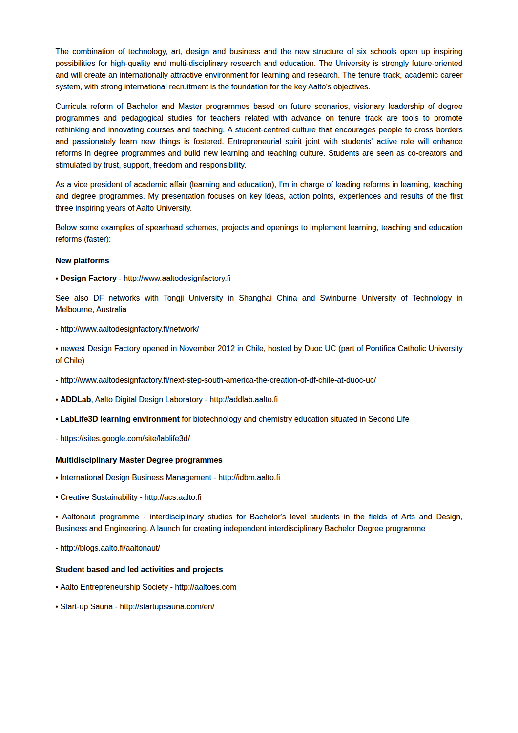The combination of technology, art, design and business and the new structure of six schools open up inspiring possibilities for high-quality and multi-disciplinary research and education. The University is strongly future-oriented and will create an internationally attractive environment for learning and research. The tenure track, academic career system, with strong international recruitment is the foundation for the key Aalto's objectives.
Curricula reform of Bachelor and Master programmes based on future scenarios, visionary leadership of degree programmes and pedagogical studies for teachers related with advance on tenure track are tools to promote rethinking and innovating courses and teaching. A student-centred culture that encourages people to cross borders and passionately learn new things is fostered. Entrepreneurial spirit joint with students' active role will enhance reforms in degree programmes and build new learning and teaching culture. Students are seen as co-creators and stimulated by trust, support, freedom and responsibility.
As a vice president of academic affair (learning and education), I'm in charge of leading reforms in learning, teaching and degree programmes. My presentation focuses on key ideas, action points, experiences and results of the first three inspiring years of Aalto University.
Below some examples of spearhead schemes, projects and openings to implement learning, teaching and education reforms (faster):
New platforms
Design Factory - http://www.aaltodesignfactory.fi
See also DF networks with Tongji University in Shanghai China and Swinburne University of Technology in Melbourne, Australia
http://www.aaltodesignfactory.fi/network/
newest Design Factory opened in November 2012 in Chile, hosted by Duoc UC (part of Pontifica Catholic University of Chile)
http://www.aaltodesignfactory.fi/next-step-south-america-the-creation-of-df-chile-at-duoc-uc/
ADDLab, Aalto Digital Design Laboratory - http://addlab.aalto.fi
LabLife3D learning environment for biotechnology and chemistry education situated in Second Life
https://sites.google.com/site/lablife3d/
Multidisciplinary Master Degree programmes
International Design Business Management - http://idbm.aalto.fi
Creative Sustainability - http://acs.aalto.fi
Aaltonaut programme - interdisciplinary studies for Bachelor's level students in the fields of Arts and Design, Business and Engineering. A launch for creating independent interdisciplinary Bachelor Degree programme
http://blogs.aalto.fi/aaltonaut/
Student based and led activities and projects
Aalto Entrepreneurship Society - http://aaltoes.com
Start-up Sauna - http://startupsauna.com/en/